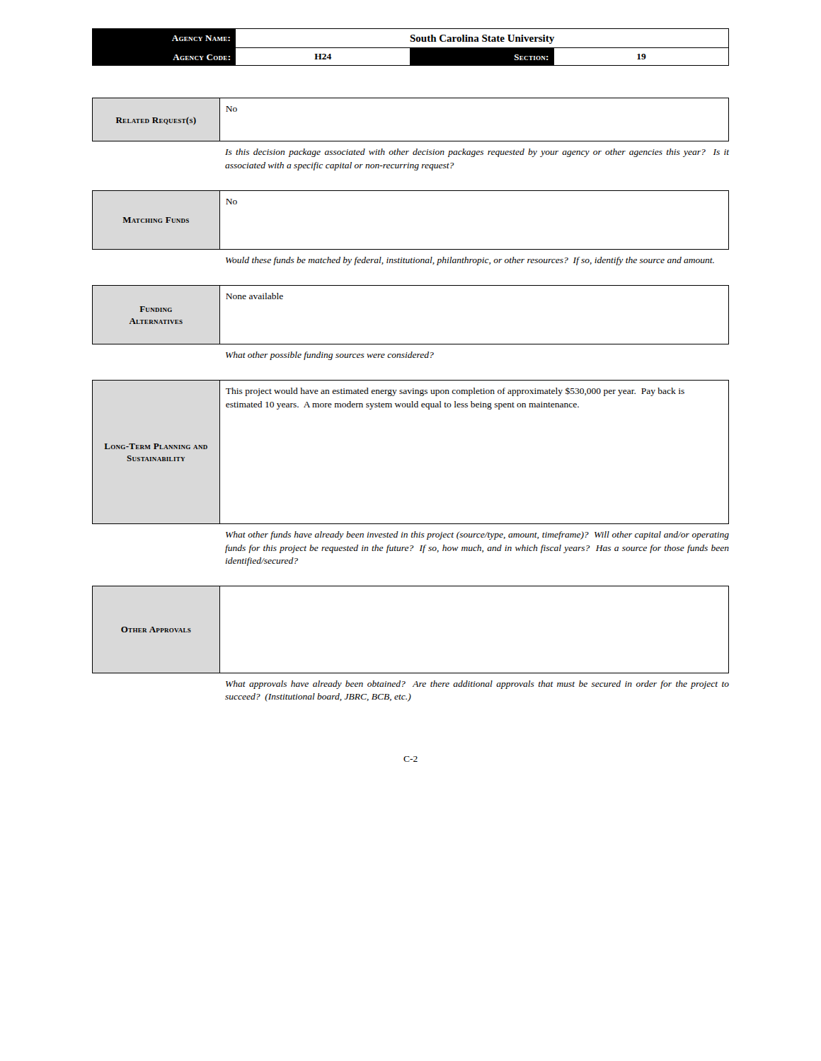| Agency Name: | South Carolina State University |
| Agency Code: | H24 | Section: | 19 |
| Related Request(s) | No |
Is this decision package associated with other decision packages requested by your agency or other agencies this year? Is it associated with a specific capital or non-recurring request?
| Matching Funds | No |
Would these funds be matched by federal, institutional, philanthropic, or other resources? If so, identify the source and amount.
| Funding Alternatives | None available |
What other possible funding sources were considered?
| Long-Term Planning and Sustainability | This project would have an estimated energy savings upon completion of approximately $530,000 per year. Pay back is estimated 10 years. A more modern system would equal to less being spent on maintenance. |
What other funds have already been invested in this project (source/type, amount, timeframe)? Will other capital and/or operating funds for this project be requested in the future? If so, how much, and in which fiscal years? Has a source for those funds been identified/secured?
| Other Approvals | |
What approvals have already been obtained? Are there additional approvals that must be secured in order for the project to succeed? (Institutional board, JBRC, BCB, etc.)
C-2